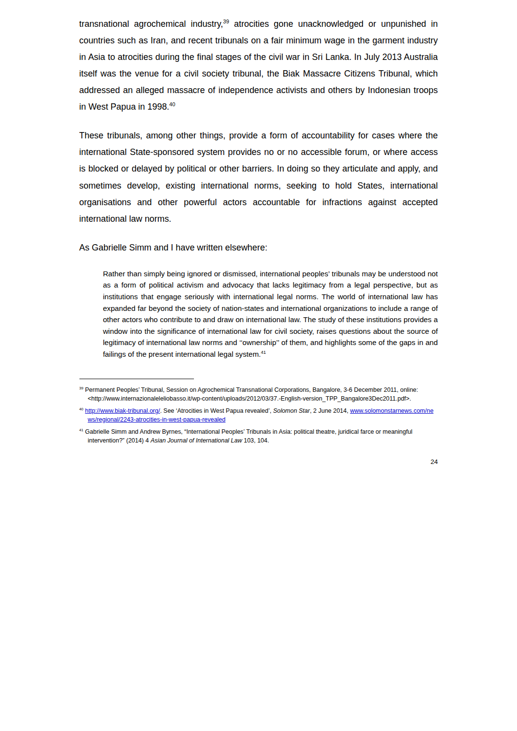transnational agrochemical industry,39 atrocities gone unacknowledged or unpunished in countries such as Iran, and recent tribunals on a fair minimum wage in the garment industry in Asia to atrocities during the final stages of the civil war in Sri Lanka. In July 2013 Australia itself was the venue for a civil society tribunal, the Biak Massacre Citizens Tribunal, which addressed an alleged massacre of independence activists and others by Indonesian troops in West Papua in 1998.40
These tribunals, among other things, provide a form of accountability for cases where the international State-sponsored system provides no or no accessible forum, or where access is blocked or delayed by political or other barriers. In doing so they articulate and apply, and sometimes develop, existing international norms, seeking to hold States, international organisations and other powerful actors accountable for infractions against accepted international law norms.
As Gabrielle Simm and I have written elsewhere:
Rather than simply being ignored or dismissed, international peoples’ tribunals may be understood not as a form of political activism and advocacy that lacks legitimacy from a legal perspective, but as institutions that engage seriously with international legal norms. The world of international law has expanded far beyond the society of nation-states and international organizations to include a range of other actors who contribute to and draw on international law. The study of these institutions provides a window into the significance of international law for civil society, raises questions about the source of legitimacy of international law norms and ‘‘ownership’’ of them, and highlights some of the gaps in and failings of the present international legal system.41
39 Permanent Peoples’ Tribunal, Session on Agrochemical Transnational Corporations, Bangalore, 3-6 December 2011, online: <http://www.internazionaleleliobasso.it/wp-content/uploads/2012/03/37.-English-version_TPP_Bangalore3Dec2011.pdf>.
40 http://www.biak-tribunal.org/. See ‘Atrocities in West Papua revealed’, Solomon Star, 2 June 2014, www.solomonstarnews.com/news/regional/2243-atrocities-in-west-papua-revealed
41 Gabrielle Simm and Andrew Byrnes, “International Peoples’ Tribunals in Asia: political theatre, juridical farce or meaningful intervention?” (2014) 4 Asian Journal of International Law 103, 104.
24